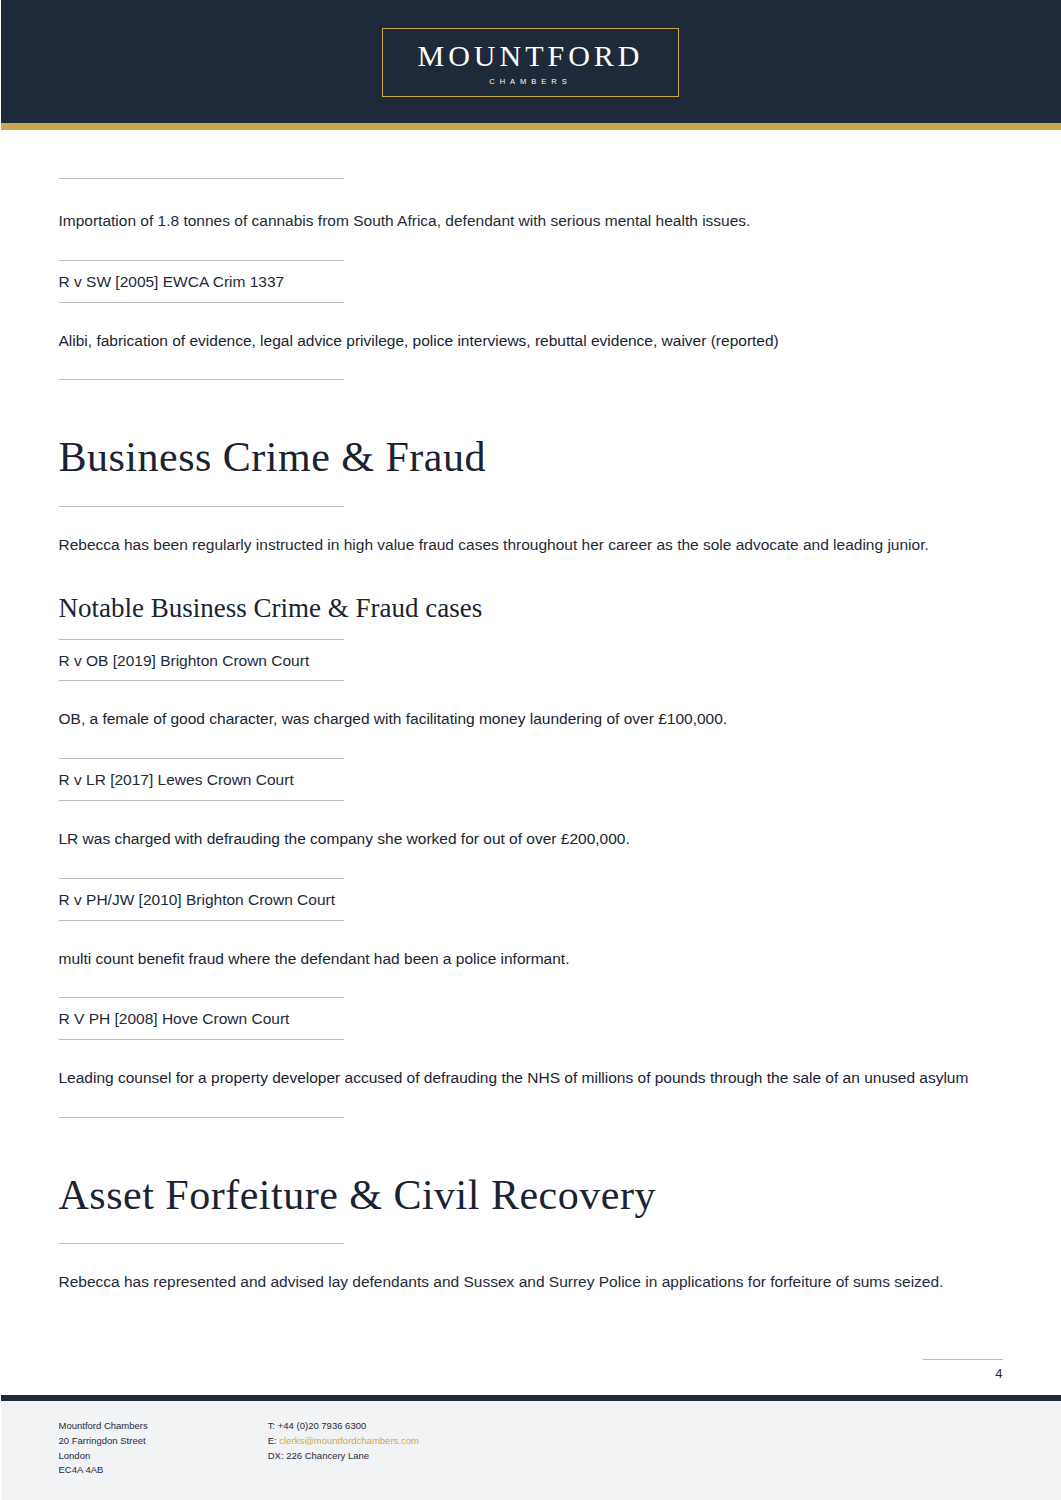MOUNTFORD
CHAMBERS
Importation of 1.8 tonnes of cannabis from South Africa, defendant with serious mental health issues.
R v SW [2005] EWCA Crim 1337
Alibi, fabrication of evidence, legal advice privilege, police interviews, rebuttal evidence, waiver (reported)
Business Crime & Fraud
Rebecca has been regularly instructed in high value fraud cases throughout her career as the sole advocate and leading junior.
Notable Business Crime & Fraud cases
R v OB [2019] Brighton Crown Court
OB, a female of good character, was charged with facilitating money laundering of over £100,000.
R v LR [2017] Lewes Crown Court
LR was charged with defrauding the company she worked for out of over £200,000.
R v PH/JW [2010] Brighton Crown Court
multi count benefit fraud where the defendant had been a police informant.
R V PH [2008] Hove Crown Court
Leading counsel for a property developer accused of defrauding the NHS of millions of pounds through the sale of an unused asylum
Asset Forfeiture & Civil Recovery
Rebecca has represented and advised lay defendants and Sussex and Surrey Police in applications for forfeiture of sums seized.
4
Mountford Chambers
20 Farringdon Street
London
EC4A 4AB
T: +44 (0)20 7936 6300
E: clerks@mountfordchambers.com
DX: 226 Chancery Lane